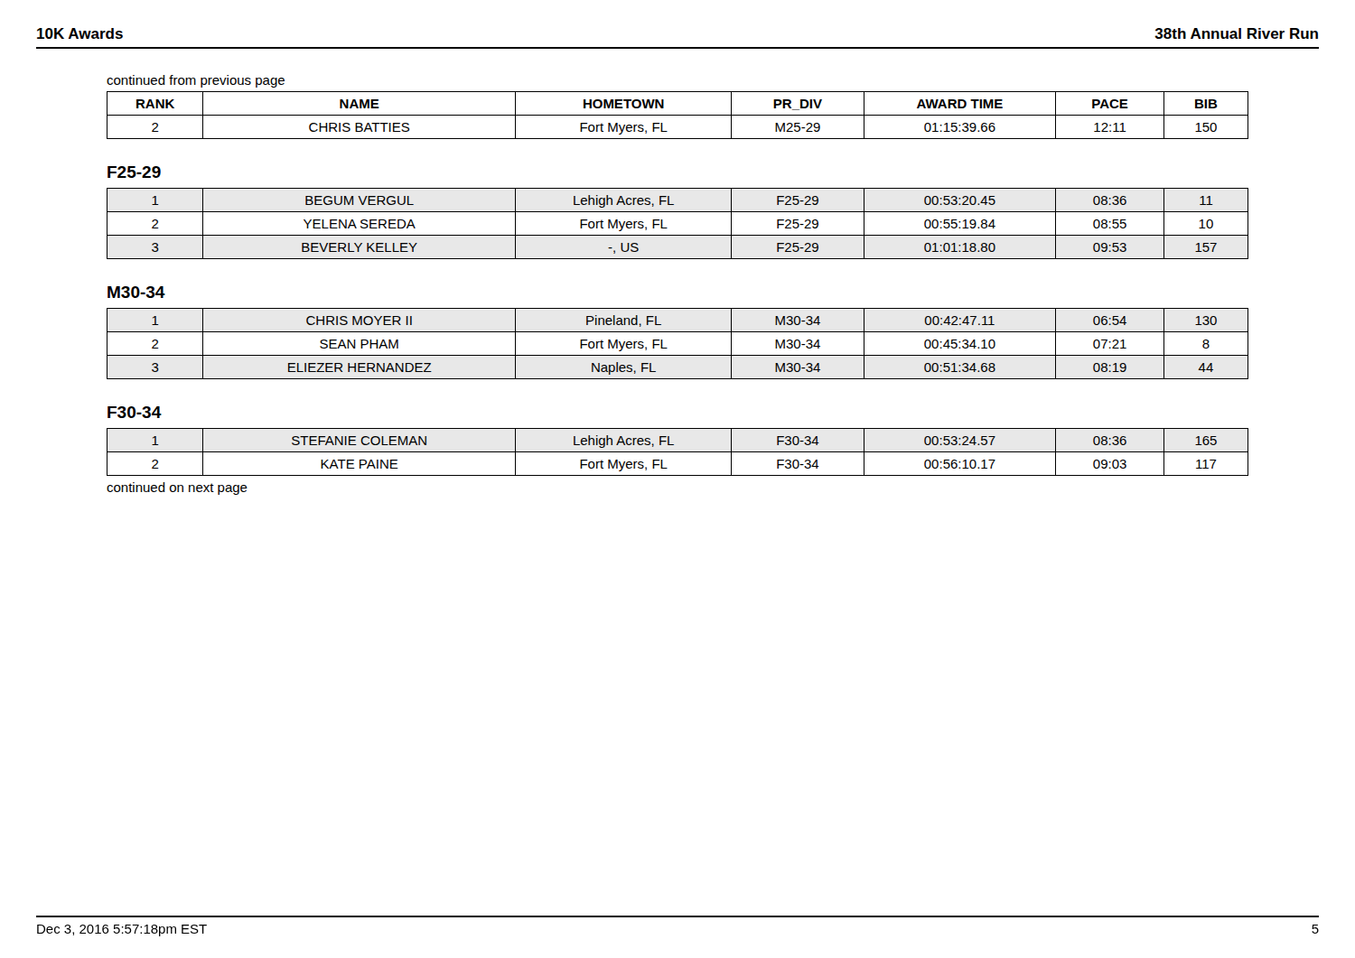10K Awards 38th Annual River Run
continued from previous page
| RANK | NAME | HOMETOWN | PR_DIV | AWARD TIME | PACE | BIB |
| --- | --- | --- | --- | --- | --- | --- |
| 2 | CHRIS BATTIES | Fort Myers, FL | M25-29 | 01:15:39.66 | 12:11 | 150 |
F25-29
| 1 | BEGUM VERGUL | Lehigh Acres, FL | F25-29 | 00:53:20.45 | 08:36 | 11 |
| 2 | YELENA SEREDA | Fort Myers, FL | F25-29 | 00:55:19.84 | 08:55 | 10 |
| 3 | BEVERLY KELLEY | -, US | F25-29 | 01:01:18.80 | 09:53 | 157 |
M30-34
| 1 | CHRIS MOYER II | Pineland, FL | M30-34 | 00:42:47.11 | 06:54 | 130 |
| 2 | SEAN PHAM | Fort Myers, FL | M30-34 | 00:45:34.10 | 07:21 | 8 |
| 3 | ELIEZER HERNANDEZ | Naples, FL | M30-34 | 00:51:34.68 | 08:19 | 44 |
F30-34
| 1 | STEFANIE COLEMAN | Lehigh Acres, FL | F30-34 | 00:53:24.57 | 08:36 | 165 |
| 2 | KATE PAINE | Fort Myers, FL | F30-34 | 00:56:10.17 | 09:03 | 117 |
continued on next page
Dec 3, 2016 5:57:18pm EST 5